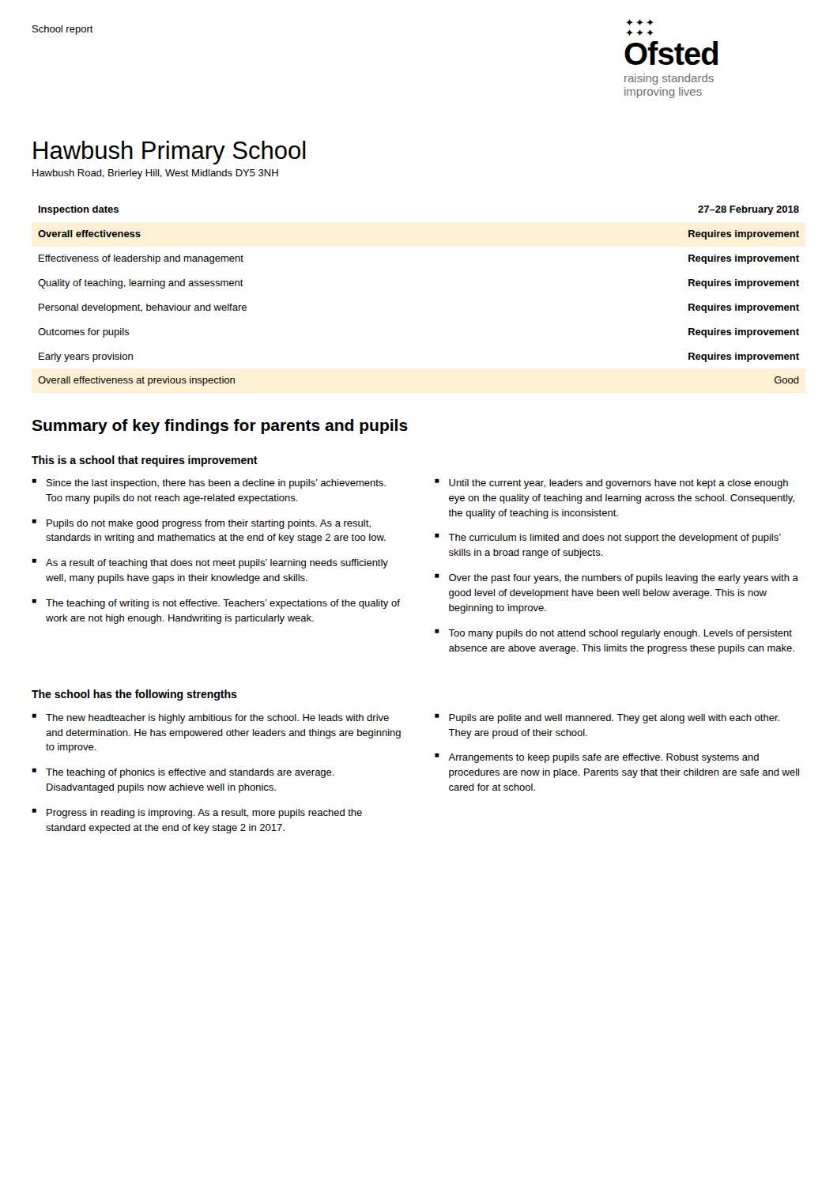✦✦✦
✦✦✦
Ofsted
raising standards
improving lives
School report
Hawbush Primary School
Hawbush Road, Brierley Hill, West Midlands DY5 3NH
| Inspection dates | 27–28 February 2018 |
| Overall effectiveness | Requires improvement |
| Effectiveness of leadership and management | Requires improvement |
| Quality of teaching, learning and assessment | Requires improvement |
| Personal development, behaviour and welfare | Requires improvement |
| Outcomes for pupils | Requires improvement |
| Early years provision | Requires improvement |
| Overall effectiveness at previous inspection | Good |
Summary of key findings for parents and pupils
This is a school that requires improvement
Since the last inspection, there has been a decline in pupils’ achievements. Too many pupils do not reach age-related expectations.
Pupils do not make good progress from their starting points. As a result, standards in writing and mathematics at the end of key stage 2 are too low.
As a result of teaching that does not meet pupils’ learning needs sufficiently well, many pupils have gaps in their knowledge and skills.
The teaching of writing is not effective. Teachers’ expectations of the quality of work are not high enough. Handwriting is particularly weak.
Until the current year, leaders and governors have not kept a close enough eye on the quality of teaching and learning across the school. Consequently, the quality of teaching is inconsistent.
The curriculum is limited and does not support the development of pupils’ skills in a broad range of subjects.
Over the past four years, the numbers of pupils leaving the early years with a good level of development have been well below average. This is now beginning to improve.
Too many pupils do not attend school regularly enough. Levels of persistent absence are above average. This limits the progress these pupils can make.
The school has the following strengths
The new headteacher is highly ambitious for the school. He leads with drive and determination. He has empowered other leaders and things are beginning to improve.
The teaching of phonics is effective and standards are average. Disadvantaged pupils now achieve well in phonics.
Progress in reading is improving. As a result, more pupils reached the standard expected at the end of key stage 2 in 2017.
Pupils are polite and well mannered. They get along well with each other. They are proud of their school.
Arrangements to keep pupils safe are effective. Robust systems and procedures are now in place. Parents say that their children are safe and well cared for at school.